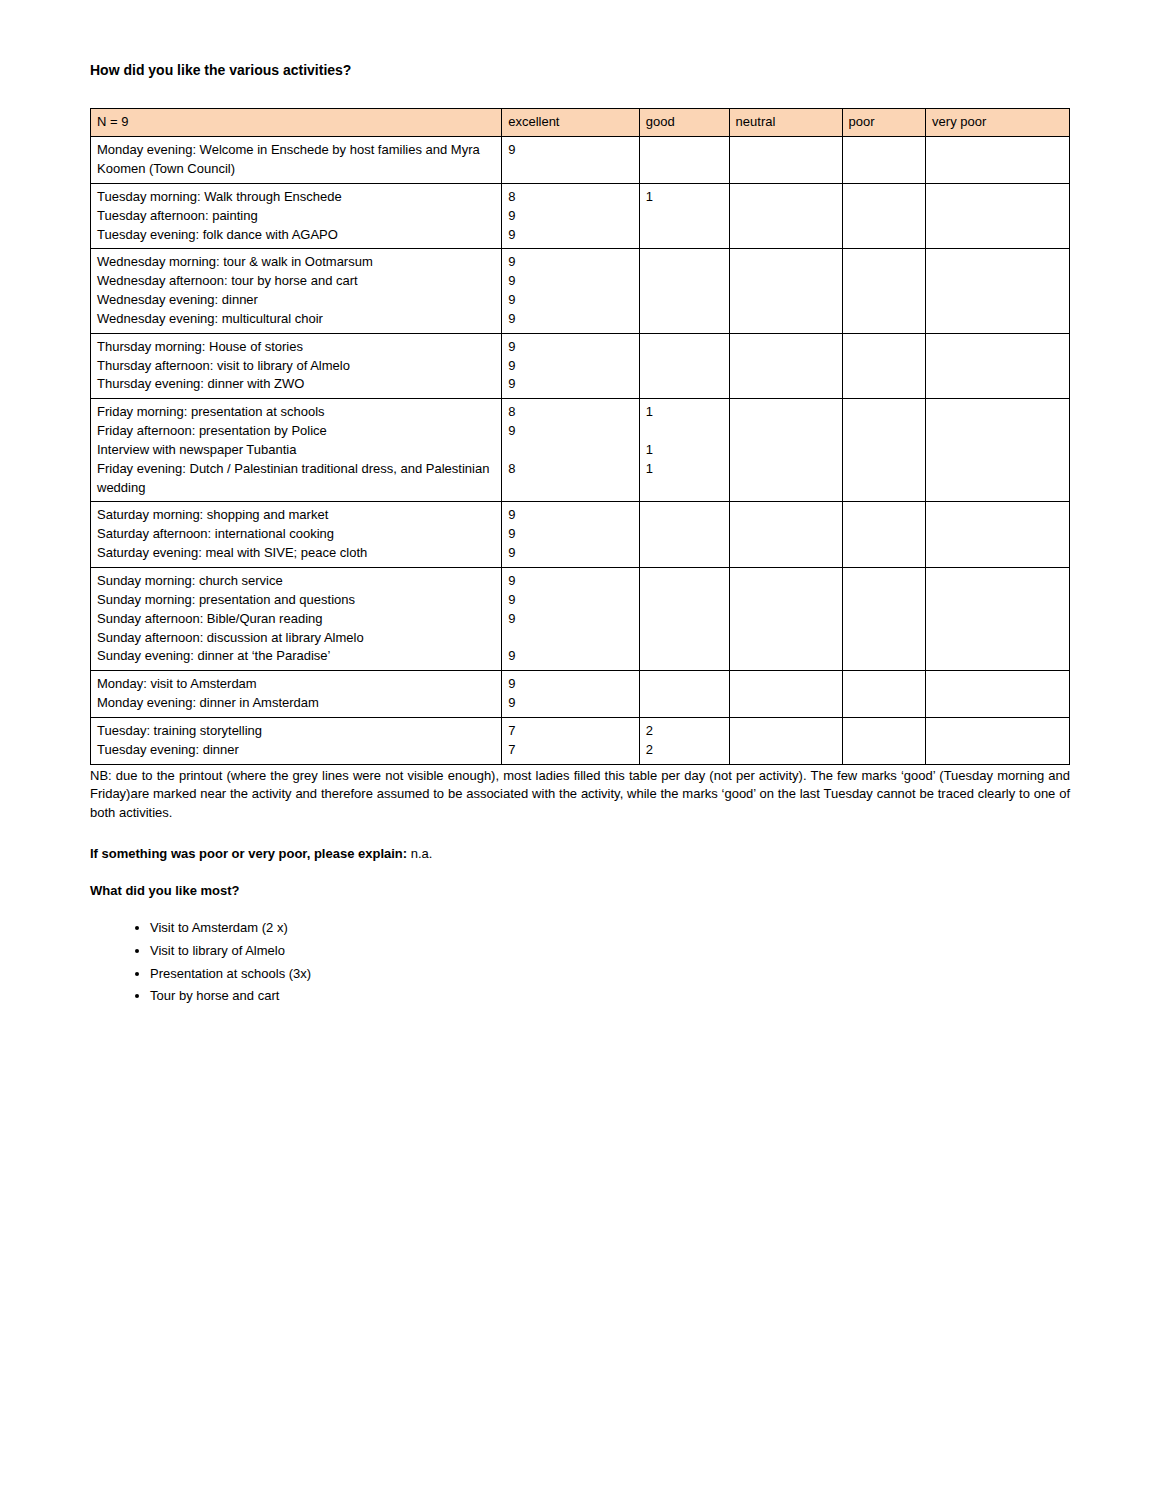How did you like the various activities?
| N = 9 | excellent | good | neutral | poor | very poor |
| --- | --- | --- | --- | --- | --- |
| Monday evening: Welcome in Enschede by host families and Myra Koomen (Town Council) | 9 | | | | |
| Tuesday morning: Walk through Enschede Tuesday afternoon: painting Tuesday evening: folk dance with AGAPO | 8 9 9 | 1 | | | |
| Wednesday morning: tour & walk in Ootmarsum Wednesday afternoon: tour by horse and cart Wednesday evening: dinner Wednesday evening: multicultural choir | 9 9 9 9 | | | | |
| Thursday morning: House of stories Thursday afternoon: visit to library of Almelo Thursday evening: dinner with ZWO | 9 9 9 | | | | |
| Friday morning: presentation at schools Friday afternoon: presentation by Police Interview with newspaper Tubantia Friday evening: Dutch / Palestinian traditional dress, and Palestinian wedding | 8 9 8 | 1 1 1 | | | |
| Saturday morning: shopping and market Saturday afternoon: international cooking Saturday evening: meal with SIVE; peace cloth | 9 9 9 | | | | |
| Sunday morning: church service Sunday morning: presentation and questions Sunday afternoon: Bible/Quran reading Sunday afternoon: discussion at library Almelo Sunday evening: dinner at ‘the Paradise’ | 9 9 9 9 | | | | |
| Monday: visit to Amsterdam Monday evening: dinner in Amsterdam | 9 9 | | | | |
| Tuesday: training storytelling Tuesday evening: dinner | 7 7 | 2 2 | | | |
NB: due to the printout (where the grey lines were not visible enough), most ladies filled this table per day (not per activity). The few marks ‘good’ (Tuesday morning and Friday)are marked near the activity and therefore assumed to be associated with the activity, while the marks ‘good’ on the last Tuesday cannot be traced clearly to one of both activities.
If something was poor or very poor, please explain: n.a.
What did you like most?
Visit to Amsterdam (2 x)
Visit to library of Almelo
Presentation at schools (3x)
Tour by horse and cart